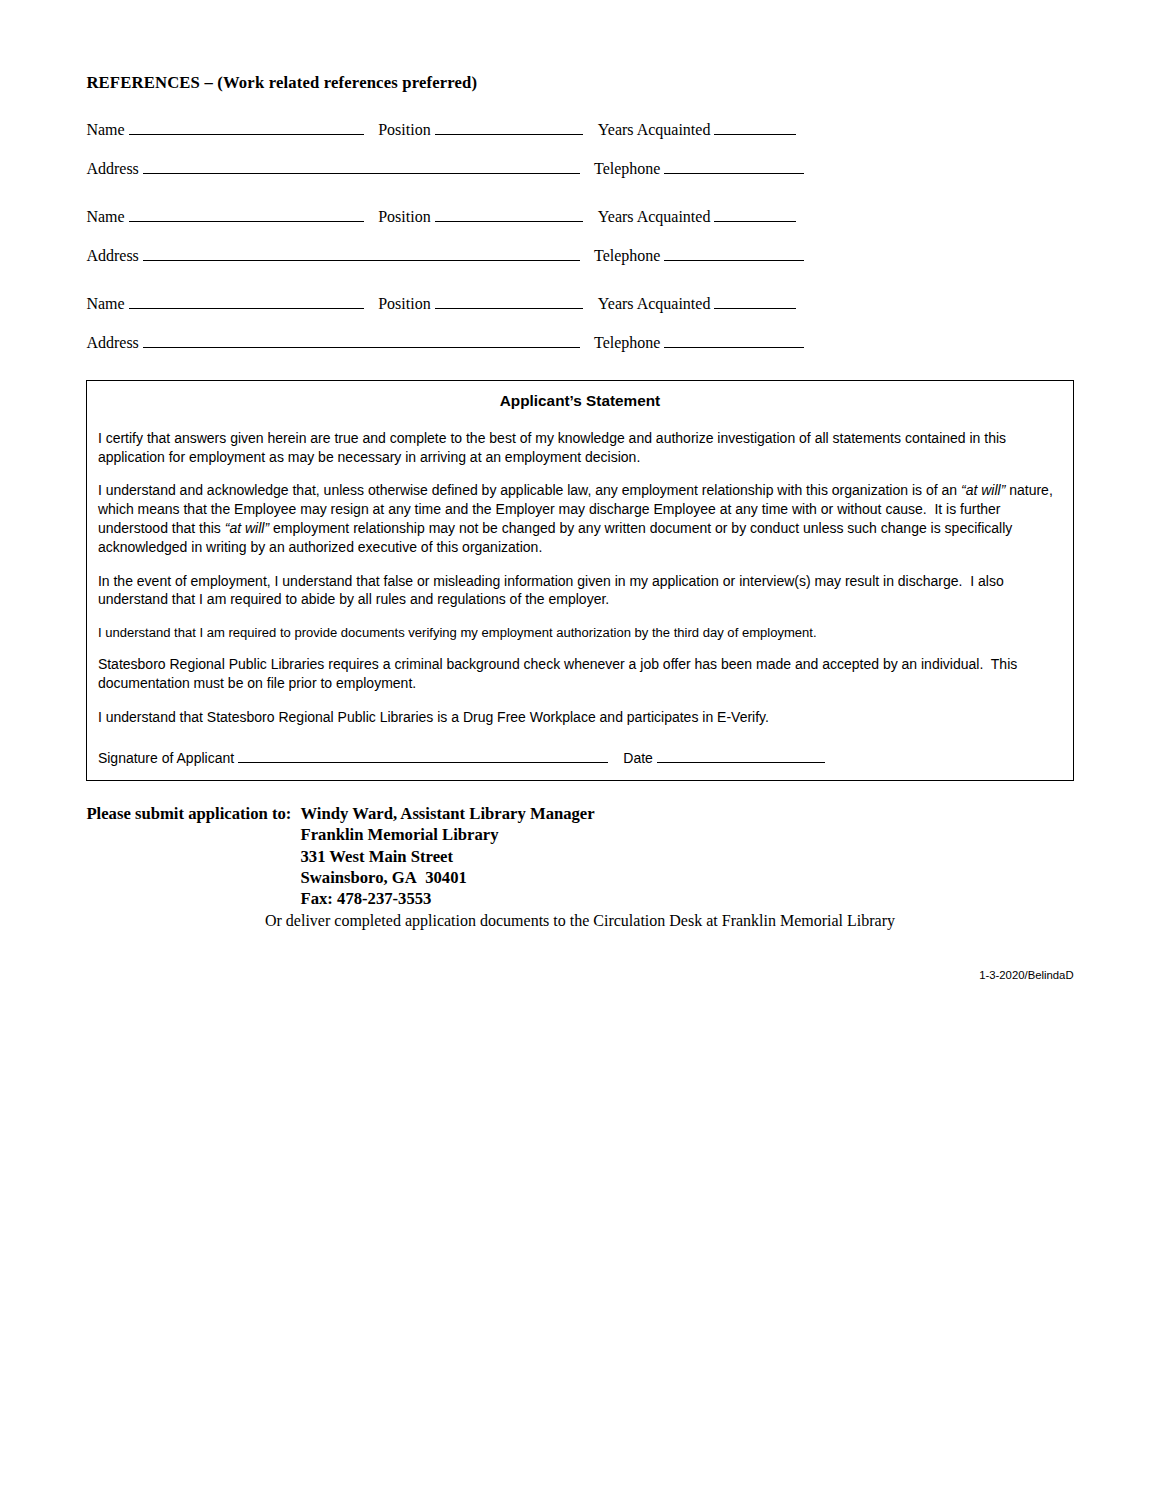REFERENCES – (Work related references preferred)
Name Position Years Acquainted
Address Telephone
Name Position Years Acquainted
Address Telephone
Name Position Years Acquainted
Address Telephone
Applicant’s Statement
I certify that answers given herein are true and complete to the best of my knowledge and authorize investigation of all statements contained in this application for employment as may be necessary in arriving at an employment decision.
I understand and acknowledge that, unless otherwise defined by applicable law, any employment relationship with this organization is of an “at will” nature, which means that the Employee may resign at any time and the Employer may discharge Employee at any time with or without cause. It is further understood that this “at will” employment relationship may not be changed by any written document or by conduct unless such change is specifically acknowledged in writing by an authorized executive of this organization.
In the event of employment, I understand that false or misleading information given in my application or interview(s) may result in discharge. I also understand that I am required to abide by all rules and regulations of the employer.
I understand that I am required to provide documents verifying my employment authorization by the third day of employment.
Statesboro Regional Public Libraries requires a criminal background check whenever a job offer has been made and accepted by an individual. This documentation must be on file prior to employment.
I understand that Statesboro Regional Public Libraries is a Drug Free Workplace and participates in E-Verify.
Signature of Applicant Date
Please submit application to:
Windy Ward, Assistant Library Manager
Franklin Memorial Library
331 West Main Street
Swainsboro, GA 30401
Fax: 478-237-3553
Or deliver completed application documents to the Circulation Desk at Franklin Memorial Library
1-3-2020/BelindaD